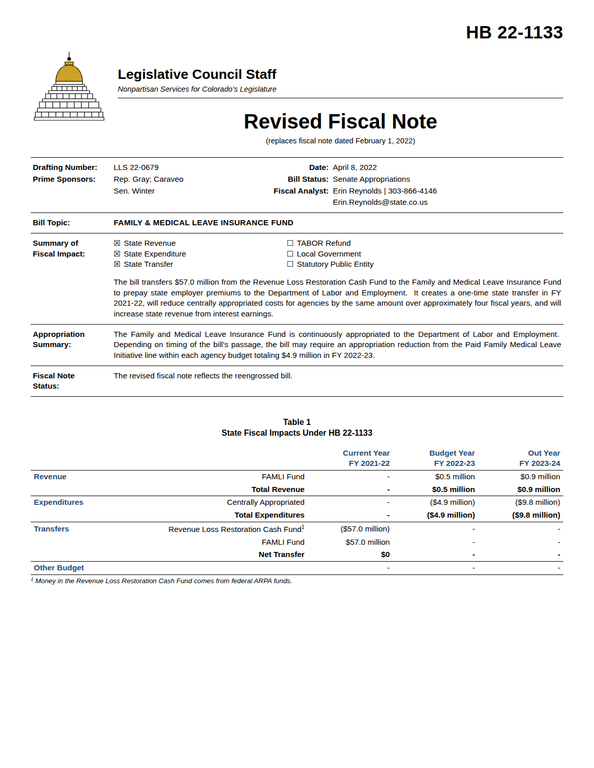HB 22-1133
Legislative Council Staff
Nonpartisan Services for Colorado’s Legislature
Revised Fiscal Note
(replaces fiscal note dated February 1, 2022)
| Drafting Number: | LLS 22-0679 | Date: | April 8, 2022 |
| Prime Sponsors: | Rep. Gray; Caraveo | Bill Status: | Senate Appropriations |
| | Sen. Winter | Fiscal Analyst: | Erin Reynolds / 303-866-4146 |
| | | | Erin.Reynolds@state.co.us |
| Bill Topic: | FAMILY & MEDICAL LEAVE INSURANCE FUND |
| Summary of Fiscal Impact: | ☒ State Revenue ☒ State Expenditure ☒ State Transfer | ☐ TABOR Refund ☐ Local Government ☐ Statutory Public Entity |
| | The bill transfers $57.0 million from the Revenue Loss Restoration Cash Fund to the Family and Medical Leave Insurance Fund to prepay state employer premiums to the Department of Labor and Employment. It creates a one-time state transfer in FY 2021-22, will reduce centrally appropriated costs for agencies by the same amount over approximately four fiscal years, and will increase state revenue from interest earnings. |
| Appropriation Summary: | The Family and Medical Leave Insurance Fund is continuously appropriated to the Department of Labor and Employment. Depending on timing of the bill's passage, the bill may require an appropriation reduction from the Paid Family Medical Leave Initiative line within each agency budget totaling $4.9 million in FY 2022-23. |
| Fiscal Note Status: | The revised fiscal note reflects the reengrossed bill. |
Table 1
State Fiscal Impacts Under HB 22-1133
| | | Current Year FY 2021-22 | Budget Year FY 2022-23 | Out Year FY 2023-24 |
| --- | --- | --- | --- | --- |
| Revenue | FAMLI Fund | - | $0.5 million | $0.9 million |
| | Total Revenue | - | $0.5 million | $0.9 million |
| Expenditures | Centrally Appropriated | - | ($4.9 million) | ($9.8 million) |
| | Total Expenditures | - | ($4.9 million) | ($9.8 million) |
| Transfers | Revenue Loss Restoration Cash Fund 1 | ($57.0 million) | - | - |
| | FAMLI Fund | $57.0 million | - | - |
| | Net Transfer | $0 | - | - |
| Other Budget | | - | - | - |
1 Money in the Revenue Loss Restoration Cash Fund comes from federal ARPA funds.